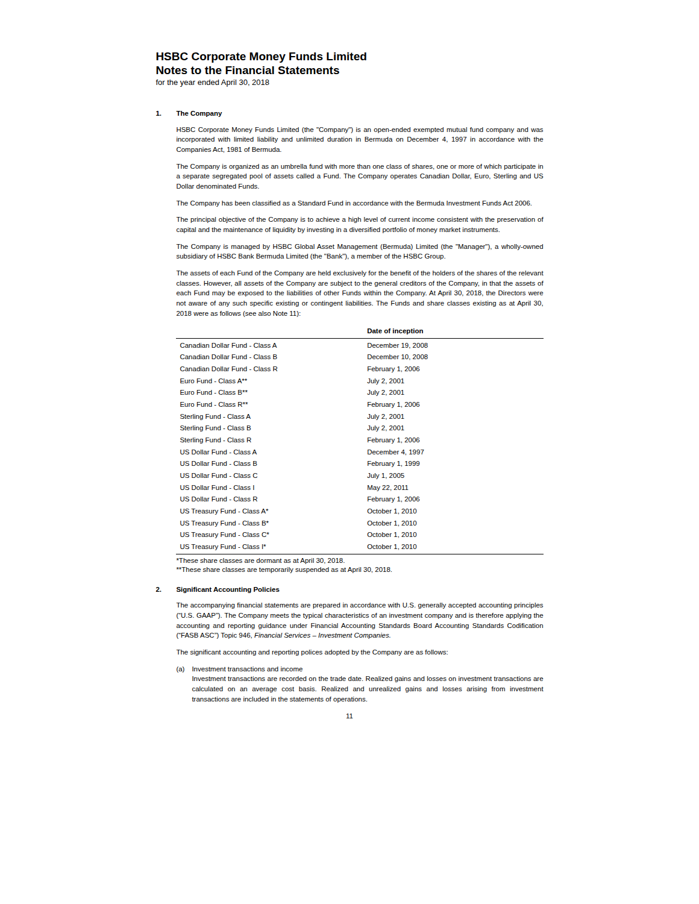HSBC Corporate Money Funds Limited
Notes to the Financial Statements
for the year ended April 30, 2018
1.
The Company
HSBC Corporate Money Funds Limited (the "Company") is an open-ended exempted mutual fund company and was incorporated with limited liability and unlimited duration in Bermuda on December 4, 1997 in accordance with the Companies Act, 1981 of Bermuda.
The Company is organized as an umbrella fund with more than one class of shares, one or more of which participate in a separate segregated pool of assets called a Fund. The Company operates Canadian Dollar, Euro, Sterling and US Dollar denominated Funds.
The Company has been classified as a Standard Fund in accordance with the Bermuda Investment Funds Act 2006.
The principal objective of the Company is to achieve a high level of current income consistent with the preservation of capital and the maintenance of liquidity by investing in a diversified portfolio of money market instruments.
The Company is managed by HSBC Global Asset Management (Bermuda) Limited (the "Manager"), a wholly-owned subsidiary of HSBC Bank Bermuda Limited (the "Bank"), a member of the HSBC Group.
The assets of each Fund of the Company are held exclusively for the benefit of the holders of the shares of the relevant classes. However, all assets of the Company are subject to the general creditors of the Company, in that the assets of each Fund may be exposed to the liabilities of other Funds within the Company. At April 30, 2018, the Directors were not aware of any such specific existing or contingent liabilities. The Funds and share classes existing as at April 30, 2018 were as follows (see also Note 11):
| | Date of inception |
| Canadian Dollar Fund - Class A | December 19, 2008 |
| Canadian Dollar Fund - Class B | December 10, 2008 |
| Canadian Dollar Fund - Class R | February 1, 2006 |
| Euro Fund - Class A** | July 2, 2001 |
| Euro Fund - Class B** | July 2, 2001 |
| Euro Fund - Class R** | February 1, 2006 |
| Sterling Fund - Class A | July 2, 2001 |
| Sterling Fund - Class B | July 2, 2001 |
| Sterling Fund - Class R | February 1, 2006 |
| US Dollar Fund - Class A | December 4, 1997 |
| US Dollar Fund - Class B | February 1, 1999 |
| US Dollar Fund - Class C | July 1, 2005 |
| US Dollar Fund - Class I | May 22, 2011 |
| US Dollar Fund - Class R | February 1, 2006 |
| US Treasury Fund - Class A* | October 1, 2010 |
| US Treasury Fund - Class B* | October 1, 2010 |
| US Treasury Fund - Class C* | October 1, 2010 |
| US Treasury Fund - Class I* | October 1, 2010 |
*These share classes are dormant as at April 30, 2018.
**These share classes are temporarily suspended as at April 30, 2018.
2.
Significant Accounting Policies
The accompanying financial statements are prepared in accordance with U.S. generally accepted accounting principles (“U.S. GAAP”). The Company meets the typical characteristics of an investment company and is therefore applying the accounting and reporting guidance under Financial Accounting Standards Board Accounting Standards Codification (“FASB ASC”) Topic 946, Financial Services – Investment Companies.
The significant accounting and reporting polices adopted by the Company are as follows:
(a)
Investment transactions and income
Investment transactions are recorded on the trade date. Realized gains and losses on investment transactions are calculated on an average cost basis. Realized and unrealized gains and losses arising from investment transactions are included in the statements of operations.
11